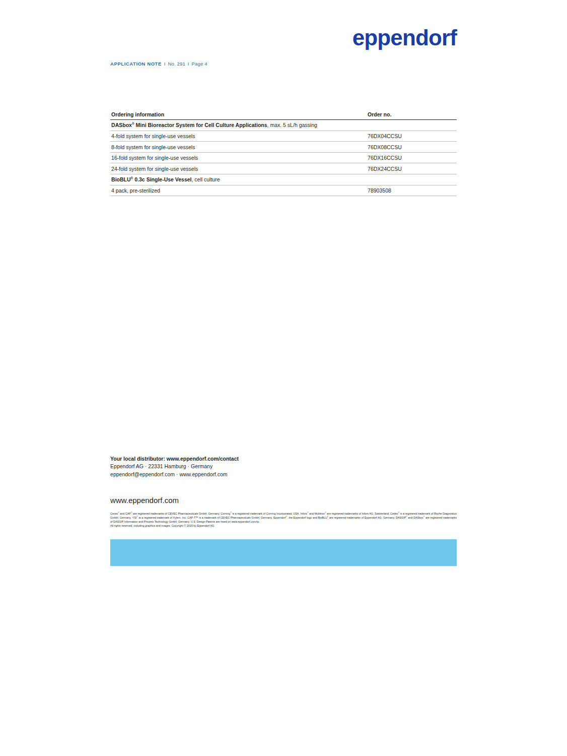APPLICATION NOTE I No. 291 I Page 4
eppendorf
| Ordering information | Order no. |
| --- | --- |
| DASbox ® Mini Bioreactor System for Cell Culture Applications , max. 5 sL/h gassing | |
| 4-fold system for single-use vessels | 76DX04CCSU |
| 8-fold system for single-use vessels | 76DX08CCSU |
| 16-fold system for single-use vessels | 76DX16CCSU |
| 24-fold system for single-use vessels | 76DX24CCSU |
| BioBLU ® 0.3c Single-Use Vessel , cell culture | |
| 4 pack, pre-sterilized | 78903508 |
Your local distributor: www.eppendorf.com/contact
Eppendorf AG · 22331 Hamburg · Germany
eppendorf@eppendorf.com · www.eppendorf.com
www.eppendorf.com
Cevec® and CAP® are registered trademarks of CEVEC Pharmaceuticals GmbH, Germany. Corning® is a registered trademark of Corning Incorporated, USA. Infors® and Multitron® are registered trademarks of Infors AG, Switzerland. Cedex® is a registered trademark of Roche Diagnostics GmbH, Germany. YSI® ia a registered trademark of Xylem, Inc. CAP-T™ is a trademark of CEVEC Pharmaceuticals GmbH, Germany. Eppendorf®, the Eppendorf logo and BioBLU® are registered trademarks of Eppendorf AG, Germany. DASGIP® and DASbox® are registered trademarks of DASGIP Information and Process Technology GmbH, Germany. U.S. Design Patents are listed on www.eppendorf.com/ip.
All rights reserved, including graphics and images. Copyright © 2015 by Eppendorf AG.